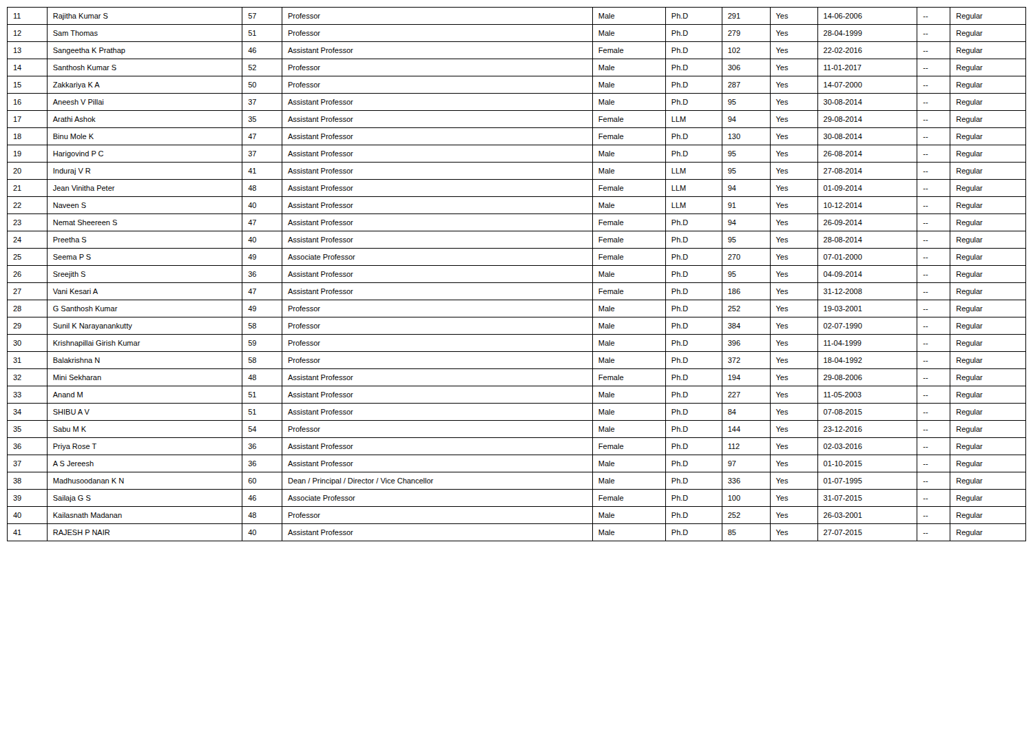| 11 | Rajitha Kumar S | 57 | Professor | Male | Ph.D | 291 | Yes | 14-06-2006 | -- | Regular |
| 12 | Sam Thomas | 51 | Professor | Male | Ph.D | 279 | Yes | 28-04-1999 | -- | Regular |
| 13 | Sangeetha K Prathap | 46 | Assistant Professor | Female | Ph.D | 102 | Yes | 22-02-2016 | -- | Regular |
| 14 | Santhosh Kumar S | 52 | Professor | Male | Ph.D | 306 | Yes | 11-01-2017 | -- | Regular |
| 15 | Zakkariya K A | 50 | Professor | Male | Ph.D | 287 | Yes | 14-07-2000 | -- | Regular |
| 16 | Aneesh V Pillai | 37 | Assistant Professor | Male | Ph.D | 95 | Yes | 30-08-2014 | -- | Regular |
| 17 | Arathi Ashok | 35 | Assistant Professor | Female | LLM | 94 | Yes | 29-08-2014 | -- | Regular |
| 18 | Binu Mole K | 47 | Assistant Professor | Female | Ph.D | 130 | Yes | 30-08-2014 | -- | Regular |
| 19 | Harigovind P C | 37 | Assistant Professor | Male | Ph.D | 95 | Yes | 26-08-2014 | -- | Regular |
| 20 | Induraj V R | 41 | Assistant Professor | Male | LLM | 95 | Yes | 27-08-2014 | -- | Regular |
| 21 | Jean Vinitha Peter | 48 | Assistant Professor | Female | LLM | 94 | Yes | 01-09-2014 | -- | Regular |
| 22 | Naveen S | 40 | Assistant Professor | Male | LLM | 91 | Yes | 10-12-2014 | -- | Regular |
| 23 | Nemat Sheereen S | 47 | Assistant Professor | Female | Ph.D | 94 | Yes | 26-09-2014 | -- | Regular |
| 24 | Preetha S | 40 | Assistant Professor | Female | Ph.D | 95 | Yes | 28-08-2014 | -- | Regular |
| 25 | Seema P S | 49 | Associate Professor | Female | Ph.D | 270 | Yes | 07-01-2000 | -- | Regular |
| 26 | Sreejith S | 36 | Assistant Professor | Male | Ph.D | 95 | Yes | 04-09-2014 | -- | Regular |
| 27 | Vani Kesari A | 47 | Assistant Professor | Female | Ph.D | 186 | Yes | 31-12-2008 | -- | Regular |
| 28 | G Santhosh Kumar | 49 | Professor | Male | Ph.D | 252 | Yes | 19-03-2001 | -- | Regular |
| 29 | Sunil K Narayanankutty | 58 | Professor | Male | Ph.D | 384 | Yes | 02-07-1990 | -- | Regular |
| 30 | Krishnapillai Girish Kumar | 59 | Professor | Male | Ph.D | 396 | Yes | 11-04-1999 | -- | Regular |
| 31 | Balakrishna N | 58 | Professor | Male | Ph.D | 372 | Yes | 18-04-1992 | -- | Regular |
| 32 | Mini Sekharan | 48 | Assistant Professor | Female | Ph.D | 194 | Yes | 29-08-2006 | -- | Regular |
| 33 | Anand M | 51 | Assistant Professor | Male | Ph.D | 227 | Yes | 11-05-2003 | -- | Regular |
| 34 | SHIBU A V | 51 | Assistant Professor | Male | Ph.D | 84 | Yes | 07-08-2015 | -- | Regular |
| 35 | Sabu M K | 54 | Professor | Male | Ph.D | 144 | Yes | 23-12-2016 | -- | Regular |
| 36 | Priya Rose T | 36 | Assistant Professor | Female | Ph.D | 112 | Yes | 02-03-2016 | -- | Regular |
| 37 | A S Jereesh | 36 | Assistant Professor | Male | Ph.D | 97 | Yes | 01-10-2015 | -- | Regular |
| 38 | Madhusoodanan K N | 60 | Dean / Principal / Director / Vice Chancellor | Male | Ph.D | 336 | Yes | 01-07-1995 | -- | Regular |
| 39 | Sailaja G S | 46 | Associate Professor | Female | Ph.D | 100 | Yes | 31-07-2015 | -- | Regular |
| 40 | Kailasnath Madanan | 48 | Professor | Male | Ph.D | 252 | Yes | 26-03-2001 | -- | Regular |
| 41 | RAJESH P NAIR | 40 | Assistant Professor | Male | Ph.D | 85 | Yes | 27-07-2015 | -- | Regular |